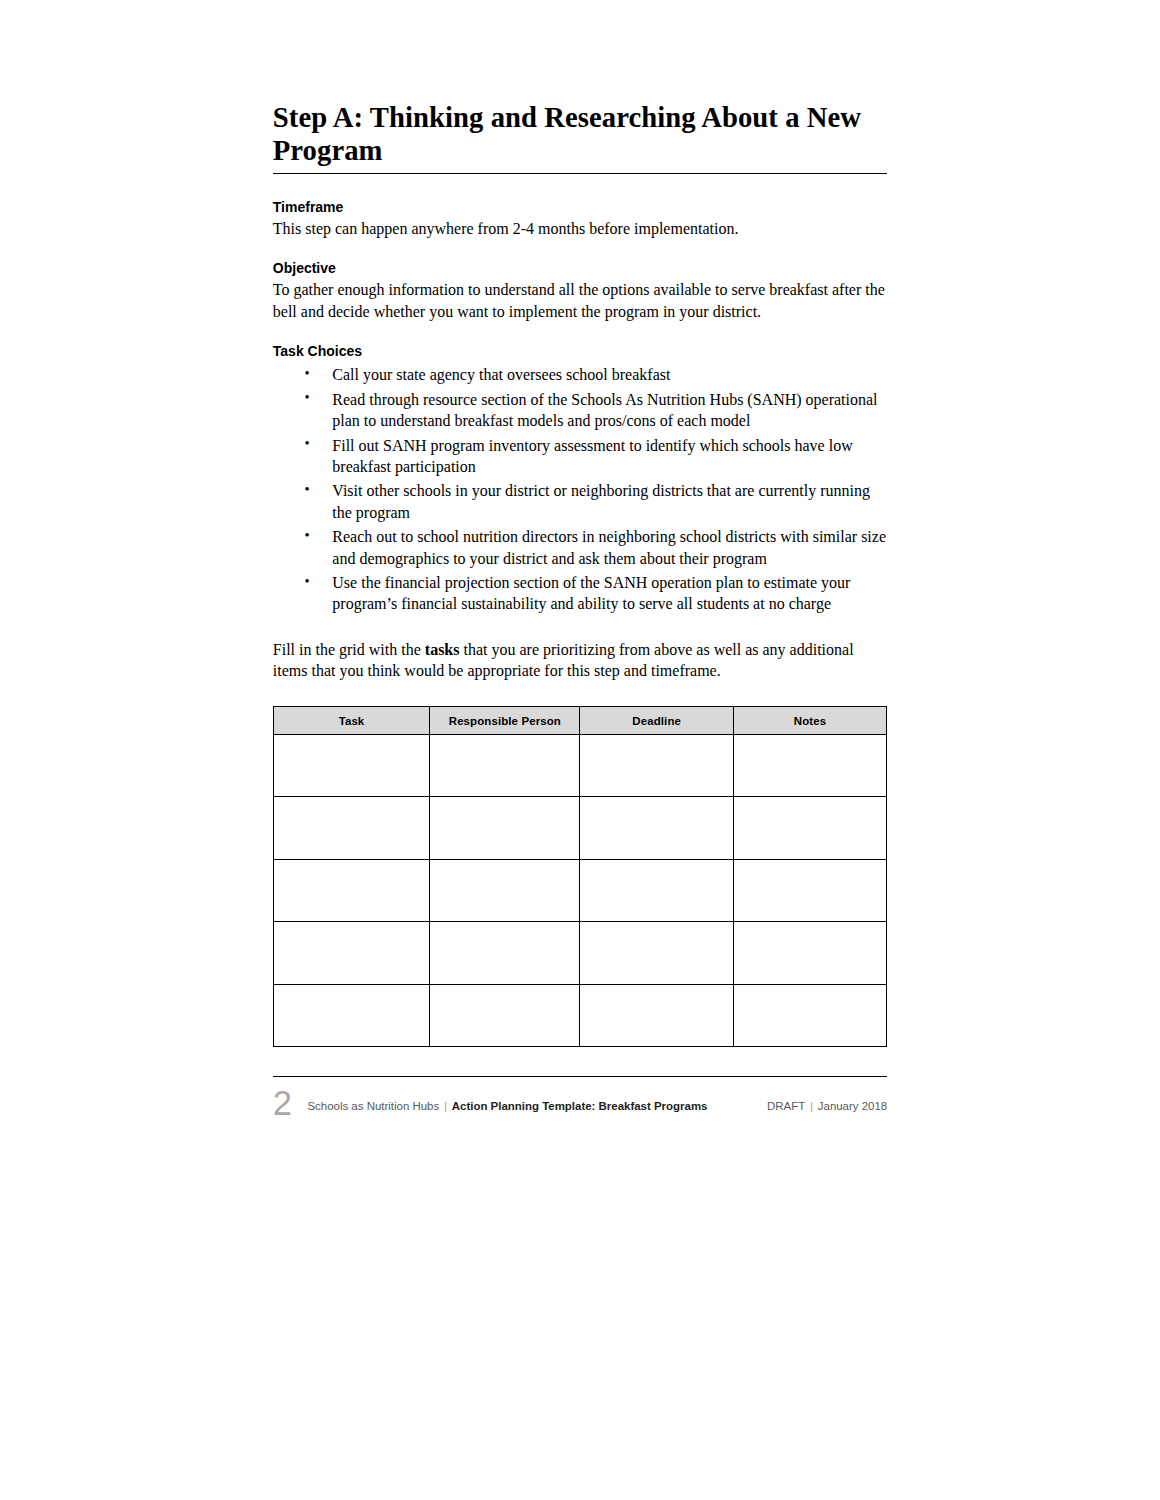Step A: Thinking and Researching About a New Program
Timeframe
This step can happen anywhere from 2-4 months before implementation.
Objective
To gather enough information to understand all the options available to serve breakfast after the bell and decide whether you want to implement the program in your district.
Task Choices
Call your state agency that oversees school breakfast
Read through resource section of the Schools As Nutrition Hubs (SANH) operational plan to understand breakfast models and pros/cons of each model
Fill out SANH program inventory assessment to identify which schools have low breakfast participation
Visit other schools in your district or neighboring districts that are currently running the program
Reach out to school nutrition directors in neighboring school districts with similar size and demographics to your district and ask them about their program
Use the financial projection section of the SANH operation plan to estimate your program’s financial sustainability and ability to serve all students at no charge
Fill in the grid with the tasks that you are prioritizing from above as well as any additional items that you think would be appropriate for this step and timeframe.
| Task | Responsible Person | Deadline | Notes |
| --- | --- | --- | --- |
2
Schools as Nutrition Hubs|Action Planning Template: Breakfast Programs
DRAFT|January 2018